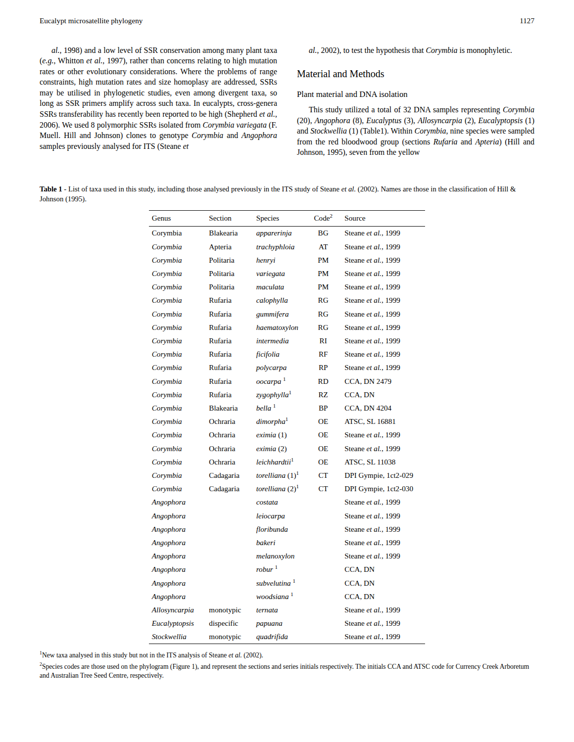Eucalypt microsatellite phylogeny 1127
al., 1998) and a low level of SSR conservation among many plant taxa (e.g., Whitton et al., 1997), rather than concerns relating to high mutation rates or other evolutionary considerations. Where the problems of range constraints, high mutation rates and size homoplasy are addressed, SSRs may be utilised in phylogenetic studies, even among divergent taxa, so long as SSR primers amplify across such taxa. In eucalypts, cross-genera SSRs transferability has recently been reported to be high (Shepherd et al., 2006). We used 8 polymorphic SSRs isolated from Corymbia variegata (F. Muell. Hill and Johnson) clones to genotype Corymbia and Angophora samples previously analysed for ITS (Steane et
al., 2002), to test the hypothesis that Corymbia is monophyletic.
Material and Methods
Plant material and DNA isolation
This study utilized a total of 32 DNA samples representing Corymbia (20), Angophora (8), Eucalyptus (3), Allosyncarpia (2), Eucalyptopsis (1) and Stockwellia (1) (Table1). Within Corymbia, nine species were sampled from the red bloodwood group (sections Rufaria and Apteria) (Hill and Johnson, 1995), seven from the yellow
Table 1 - List of taxa used in this study, including those analysed previously in the ITS study of Steane et al. (2002). Names are those in the classification of Hill & Johnson (1995).
| Genus | Section | Species | Code 2 | Source |
| --- | --- | --- | --- | --- |
| Corymbia | Blakearia | apparerinja | BG | Steane et al. , 1999 |
| Corymbia | Apteria | trachyphloia | AT | Steane et al. , 1999 |
| Corymbia | Politaria | henryi | PM | Steane et al. , 1999 |
| Corymbia | Politaria | variegata | PM | Steane et al. , 1999 |
| Corymbia | Politaria | maculata | PM | Steane et al. , 1999 |
| Corymbia | Rufaria | calophylla | RG | Steane et al. , 1999 |
| Corymbia | Rufaria | gummifera | RG | Steane et al. , 1999 |
| Corymbia | Rufaria | haematoxylon | RG | Steane et al. , 1999 |
| Corymbia | Rufaria | intermedia | RI | Steane et al. , 1999 |
| Corymbia | Rufaria | ficifolia | RF | Steane et al. , 1999 |
| Corymbia | Rufaria | polycarpa | RP | Steane et al. , 1999 |
| Corymbia | Rufaria | oocarpa 1 | RD | CCA, DN 2479 |
| Corymbia | Rufaria | zygophylla 1 | RZ | CCA, DN |
| Corymbia | Blakearia | bella 1 | BP | CCA, DN 4204 |
| Corymbia | Ochraria | dimorpha 1 | OE | ATSC, SL 16881 |
| Corymbia | Ochraria | eximia (1) | OE | Steane et al. , 1999 |
| Corymbia | Ochraria | eximia (2) | OE | Steane et al. , 1999 |
| Corymbia | Ochraria | leichhardtii 1 | OE | ATSC, SL 11038 |
| Corymbia | Cadagaria | torelliana (1) 1 | CT | DPI Gympie, 1ct2-029 |
| Corymbia | Cadagaria | torelliana (2) 1 | CT | DPI Gympie, 1ct2-030 |
| Angophora | | costata | | Steane et al. , 1999 |
| Angophora | | leiocarpa | | Steane et al. , 1999 |
| Angophora | | floribunda | | Steane et al. , 1999 |
| Angophora | | bakeri | | Steane et al. , 1999 |
| Angophora | | melanoxylon | | Steane et al. , 1999 |
| Angophora | | robur 1 | | CCA, DN |
| Angophora | | subvelutina 1 | | CCA, DN |
| Angophora | | woodsiana 1 | | CCA, DN |
| Allosyncarpia | monotypic | ternata | | Steane et al. , 1999 |
| Eucalyptopsis | dispecific | papuana | | Steane et al. , 1999 |
| Stockwellia | monotypic | quadrifida | | Steane et al. , 1999 |
1New taxa analysed in this study but not in the ITS analysis of Steane et al. (2002).
2Species codes are those used on the phylogram (Figure 1), and represent the sections and series initials respectively. The initials CCA and ATSC code for Currency Creek Arboretum and Australian Tree Seed Centre, respectively.